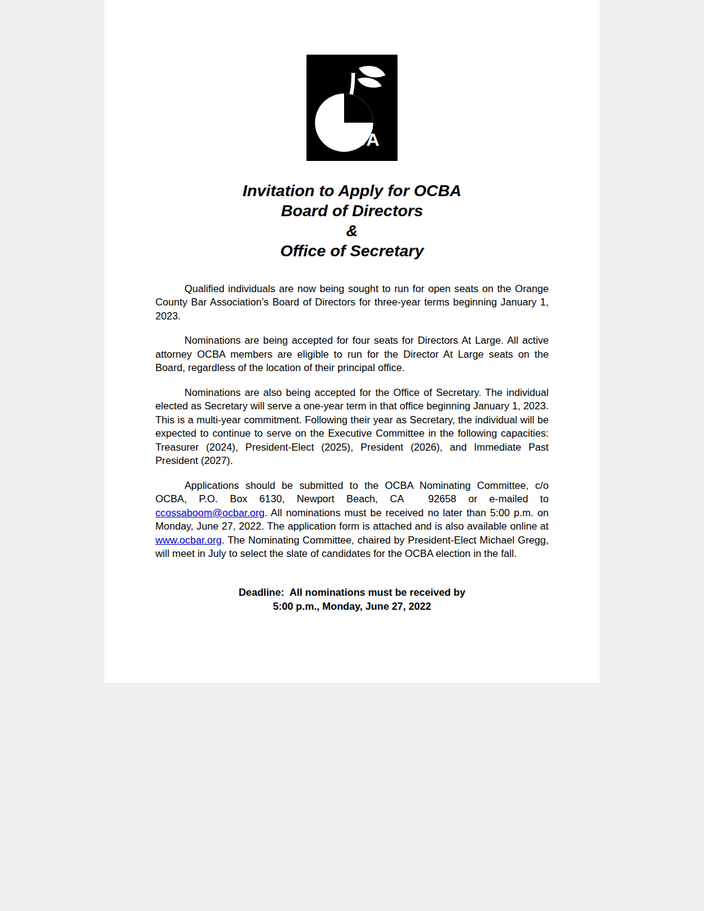OCBA
Invitation to Apply for OCBA
Board of Directors
&
Office of Secretary
Qualified individuals are now being sought to run for open seats on the Orange County Bar Association’s Board of Directors for three-year terms beginning January 1, 2023.
Nominations are being accepted for four seats for Directors At Large. All active attorney OCBA members are eligible to run for the Director At Large seats on the Board, regardless of the location of their principal office.
Nominations are also being accepted for the Office of Secretary. The individual elected as Secretary will serve a one-year term in that office beginning January 1, 2023. This is a multi-year commitment. Following their year as Secretary, the individual will be expected to continue to serve on the Executive Committee in the following capacities: Treasurer (2024), President-Elect (2025), President (2026), and Immediate Past President (2027).
Applications should be submitted to the OCBA Nominating Committee, c/o OCBA, P.O. Box 6130, Newport Beach, CA 92658 or e-mailed to ccossaboom@ocbar.org. All nominations must be received no later than 5:00 p.m. on Monday, June 27, 2022. The application form is attached and is also available online at www.ocbar.org. The Nominating Committee, chaired by President-Elect Michael Gregg, will meet in July to select the slate of candidates for the OCBA election in the fall.
Deadline: All nominations must be received by
5:00 p.m., Monday, June 27, 2022